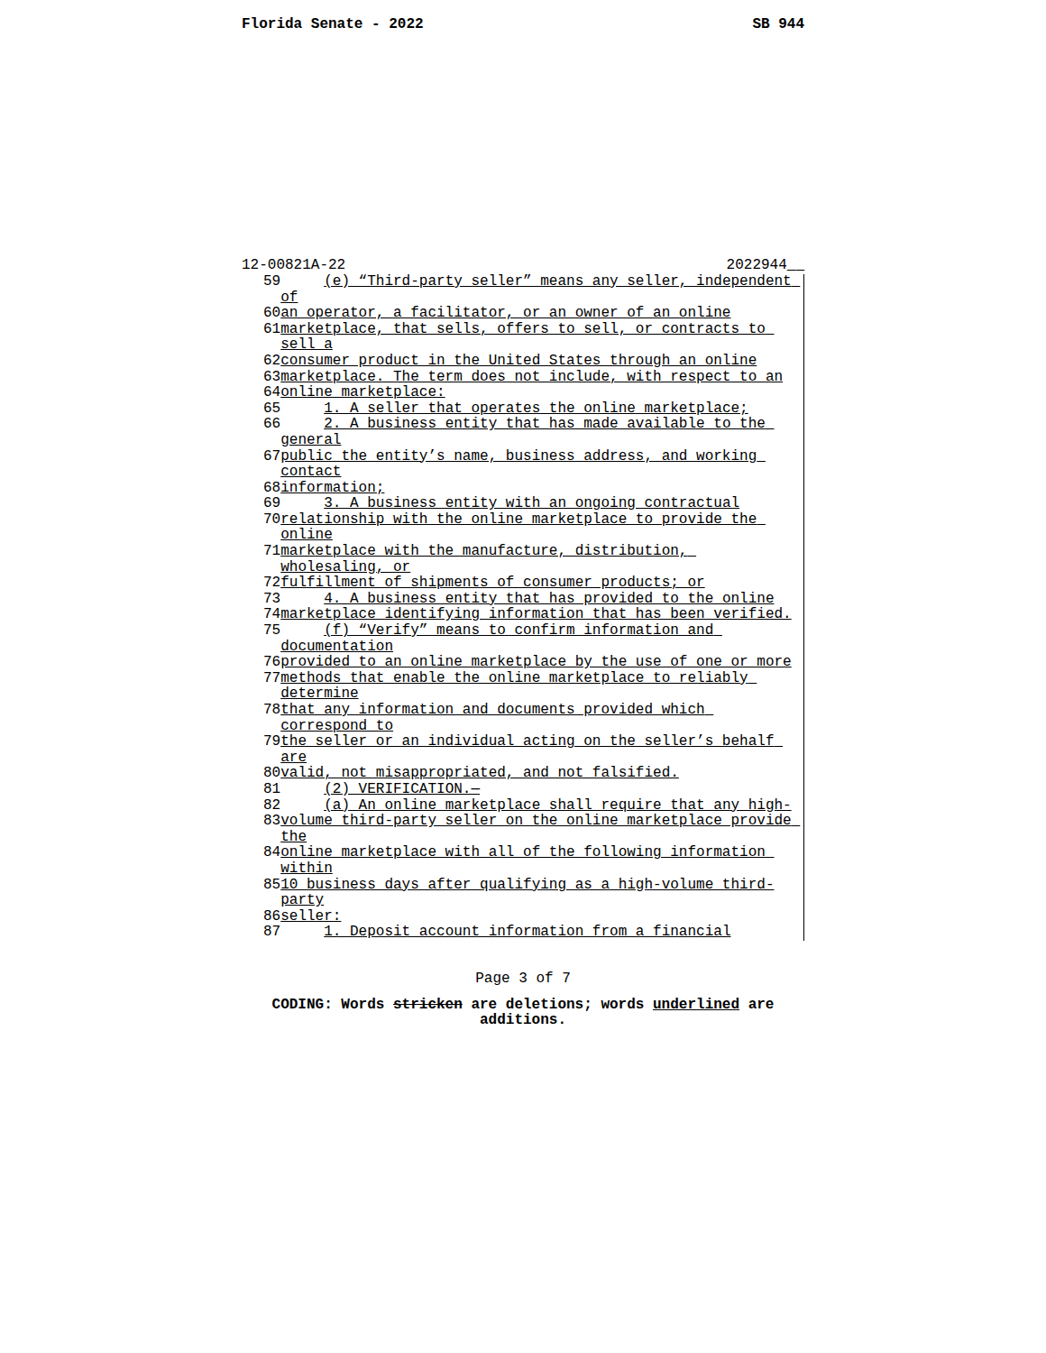Florida Senate - 2022 SB 944
12-00821A-22 2022944__
| 59 | (e) “Third-party seller” means any seller, independent of |
| 60 | an operator, a facilitator, or an owner of an online |
| 61 | marketplace, that sells, offers to sell, or contracts to sell a |
| 62 | consumer product in the United States through an online |
| 63 | marketplace. The term does not include, with respect to an |
| 64 | online marketplace: |
| 65 | 1. A seller that operates the online marketplace; |
| 66 | 2. A business entity that has made available to the general |
| 67 | public the entity’s name, business address, and working contact |
| 68 | information; |
| 69 | 3. A business entity with an ongoing contractual |
| 70 | relationship with the online marketplace to provide the online |
| 71 | marketplace with the manufacture, distribution, wholesaling, or |
| 72 | fulfillment of shipments of consumer products; or |
| 73 | 4. A business entity that has provided to the online |
| 74 | marketplace identifying information that has been verified. |
| 75 | (f) “Verify” means to confirm information and documentation |
| 76 | provided to an online marketplace by the use of one or more |
| 77 | methods that enable the online marketplace to reliably determine |
| 78 | that any information and documents provided which correspond to |
| 79 | the seller or an individual acting on the seller’s behalf are |
| 80 | valid, not misappropriated, and not falsified. |
| 81 | (2) VERIFICATION.— |
| 82 | (a) An online marketplace shall require that any high- |
| 83 | volume third-party seller on the online marketplace provide the |
| 84 | online marketplace with all of the following information within |
| 85 | 10 business days after qualifying as a high-volume third-party |
| 86 | seller: |
| 87 | 1. Deposit account information from a financial |
Page 3 of 7
CODING: Words stricken are deletions; words underlined are additions.